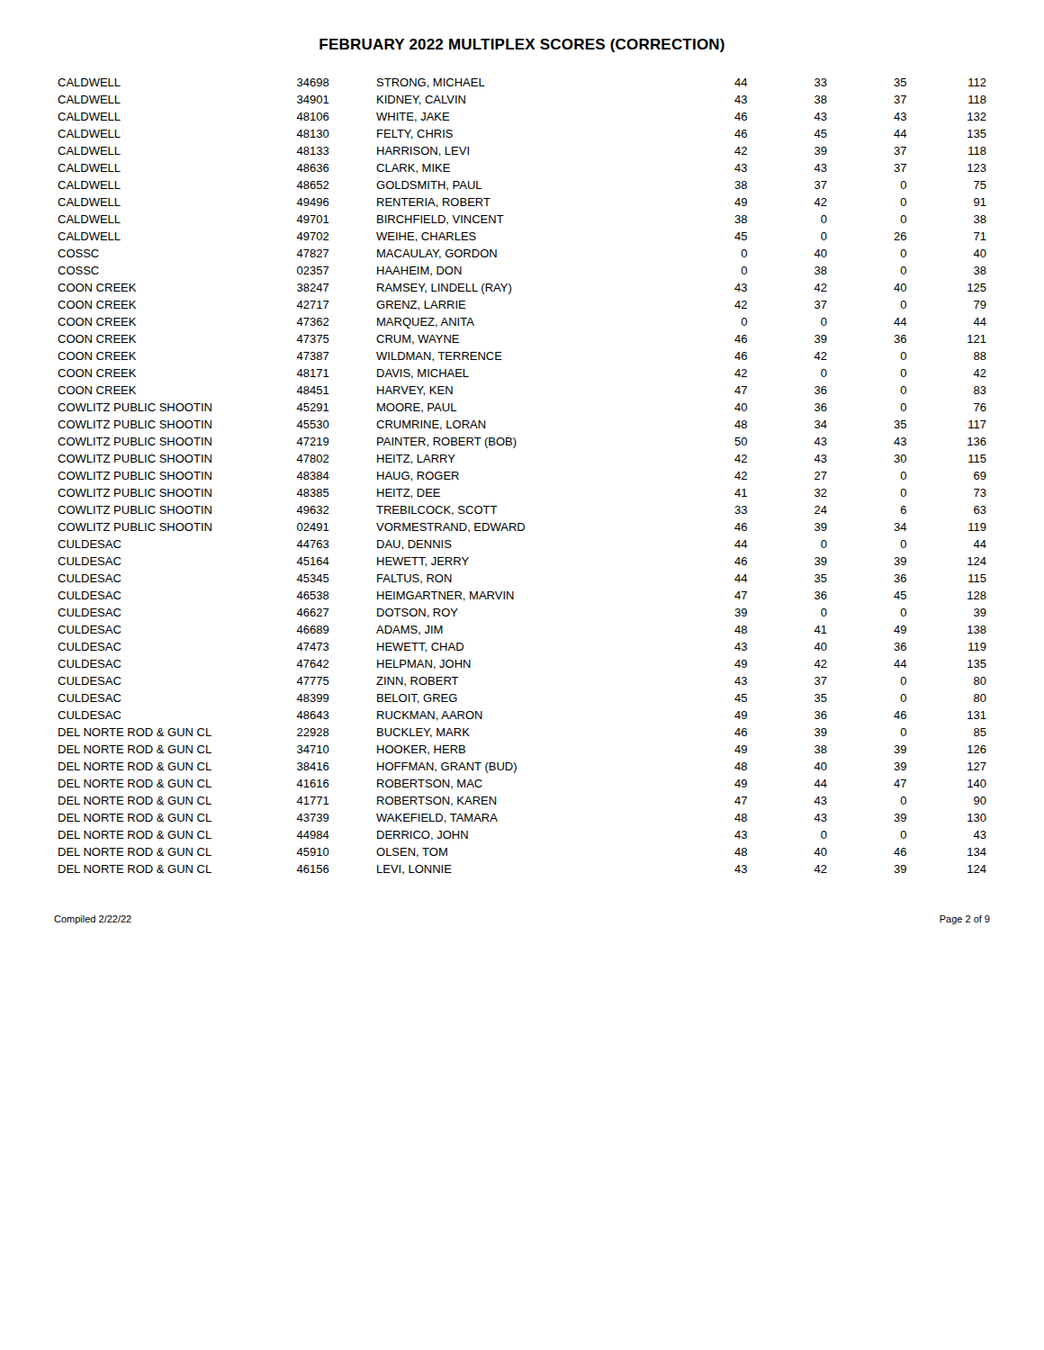FEBRUARY 2022 MULTIPLEX SCORES (CORRECTION)
| CALDWELL | 34698 | STRONG, MICHAEL | 44 | 33 | 35 | 112 |
| CALDWELL | 34901 | KIDNEY, CALVIN | 43 | 38 | 37 | 118 |
| CALDWELL | 48106 | WHITE, JAKE | 46 | 43 | 43 | 132 |
| CALDWELL | 48130 | FELTY, CHRIS | 46 | 45 | 44 | 135 |
| CALDWELL | 48133 | HARRISON, LEVI | 42 | 39 | 37 | 118 |
| CALDWELL | 48636 | CLARK, MIKE | 43 | 43 | 37 | 123 |
| CALDWELL | 48652 | GOLDSMITH, PAUL | 38 | 37 | 0 | 75 |
| CALDWELL | 49496 | RENTERIA, ROBERT | 49 | 42 | 0 | 91 |
| CALDWELL | 49701 | BIRCHFIELD, VINCENT | 38 | 0 | 0 | 38 |
| CALDWELL | 49702 | WEIHE, CHARLES | 45 | 0 | 26 | 71 |
| COSSC | 47827 | MACAULAY, GORDON | 0 | 40 | 0 | 40 |
| COSSC | 02357 | HAAHEIM, DON | 0 | 38 | 0 | 38 |
| COON CREEK | 38247 | RAMSEY, LINDELL (RAY) | 43 | 42 | 40 | 125 |
| COON CREEK | 42717 | GRENZ, LARRIE | 42 | 37 | 0 | 79 |
| COON CREEK | 47362 | MARQUEZ, ANITA | 0 | 0 | 44 | 44 |
| COON CREEK | 47375 | CRUM, WAYNE | 46 | 39 | 36 | 121 |
| COON CREEK | 47387 | WILDMAN, TERRENCE | 46 | 42 | 0 | 88 |
| COON CREEK | 48171 | DAVIS, MICHAEL | 42 | 0 | 0 | 42 |
| COON CREEK | 48451 | HARVEY, KEN | 47 | 36 | 0 | 83 |
| COWLITZ PUBLIC SHOOTIN | 45291 | MOORE, PAUL | 40 | 36 | 0 | 76 |
| COWLITZ PUBLIC SHOOTIN | 45530 | CRUMRINE, LORAN | 48 | 34 | 35 | 117 |
| COWLITZ PUBLIC SHOOTIN | 47219 | PAINTER, ROBERT (BOB) | 50 | 43 | 43 | 136 |
| COWLITZ PUBLIC SHOOTIN | 47802 | HEITZ, LARRY | 42 | 43 | 30 | 115 |
| COWLITZ PUBLIC SHOOTIN | 48384 | HAUG, ROGER | 42 | 27 | 0 | 69 |
| COWLITZ PUBLIC SHOOTIN | 48385 | HEITZ, DEE | 41 | 32 | 0 | 73 |
| COWLITZ PUBLIC SHOOTIN | 49632 | TREBILCOCK, SCOTT | 33 | 24 | 6 | 63 |
| COWLITZ PUBLIC SHOOTIN | 02491 | VORMESTRAND, EDWARD | 46 | 39 | 34 | 119 |
| CULDESAC | 44763 | DAU, DENNIS | 44 | 0 | 0 | 44 |
| CULDESAC | 45164 | HEWETT, JERRY | 46 | 39 | 39 | 124 |
| CULDESAC | 45345 | FALTUS, RON | 44 | 35 | 36 | 115 |
| CULDESAC | 46538 | HEIMGARTNER, MARVIN | 47 | 36 | 45 | 128 |
| CULDESAC | 46627 | DOTSON, ROY | 39 | 0 | 0 | 39 |
| CULDESAC | 46689 | ADAMS, JIM | 48 | 41 | 49 | 138 |
| CULDESAC | 47473 | HEWETT, CHAD | 43 | 40 | 36 | 119 |
| CULDESAC | 47642 | HELPMAN, JOHN | 49 | 42 | 44 | 135 |
| CULDESAC | 47775 | ZINN, ROBERT | 43 | 37 | 0 | 80 |
| CULDESAC | 48399 | BELOIT, GREG | 45 | 35 | 0 | 80 |
| CULDESAC | 48643 | RUCKMAN, AARON | 49 | 36 | 46 | 131 |
| DEL NORTE ROD & GUN CL | 22928 | BUCKLEY, MARK | 46 | 39 | 0 | 85 |
| DEL NORTE ROD & GUN CL | 34710 | HOOKER, HERB | 49 | 38 | 39 | 126 |
| DEL NORTE ROD & GUN CL | 38416 | HOFFMAN, GRANT (BUD) | 48 | 40 | 39 | 127 |
| DEL NORTE ROD & GUN CL | 41616 | ROBERTSON, MAC | 49 | 44 | 47 | 140 |
| DEL NORTE ROD & GUN CL | 41771 | ROBERTSON, KAREN | 47 | 43 | 0 | 90 |
| DEL NORTE ROD & GUN CL | 43739 | WAKEFIELD, TAMARA | 48 | 43 | 39 | 130 |
| DEL NORTE ROD & GUN CL | 44984 | DERRICO, JOHN | 43 | 0 | 0 | 43 |
| DEL NORTE ROD & GUN CL | 45910 | OLSEN, TOM | 48 | 40 | 46 | 134 |
| DEL NORTE ROD & GUN CL | 46156 | LEVI, LONNIE | 43 | 42 | 39 | 124 |
Compiled 2/22/22 Page 2 of 9